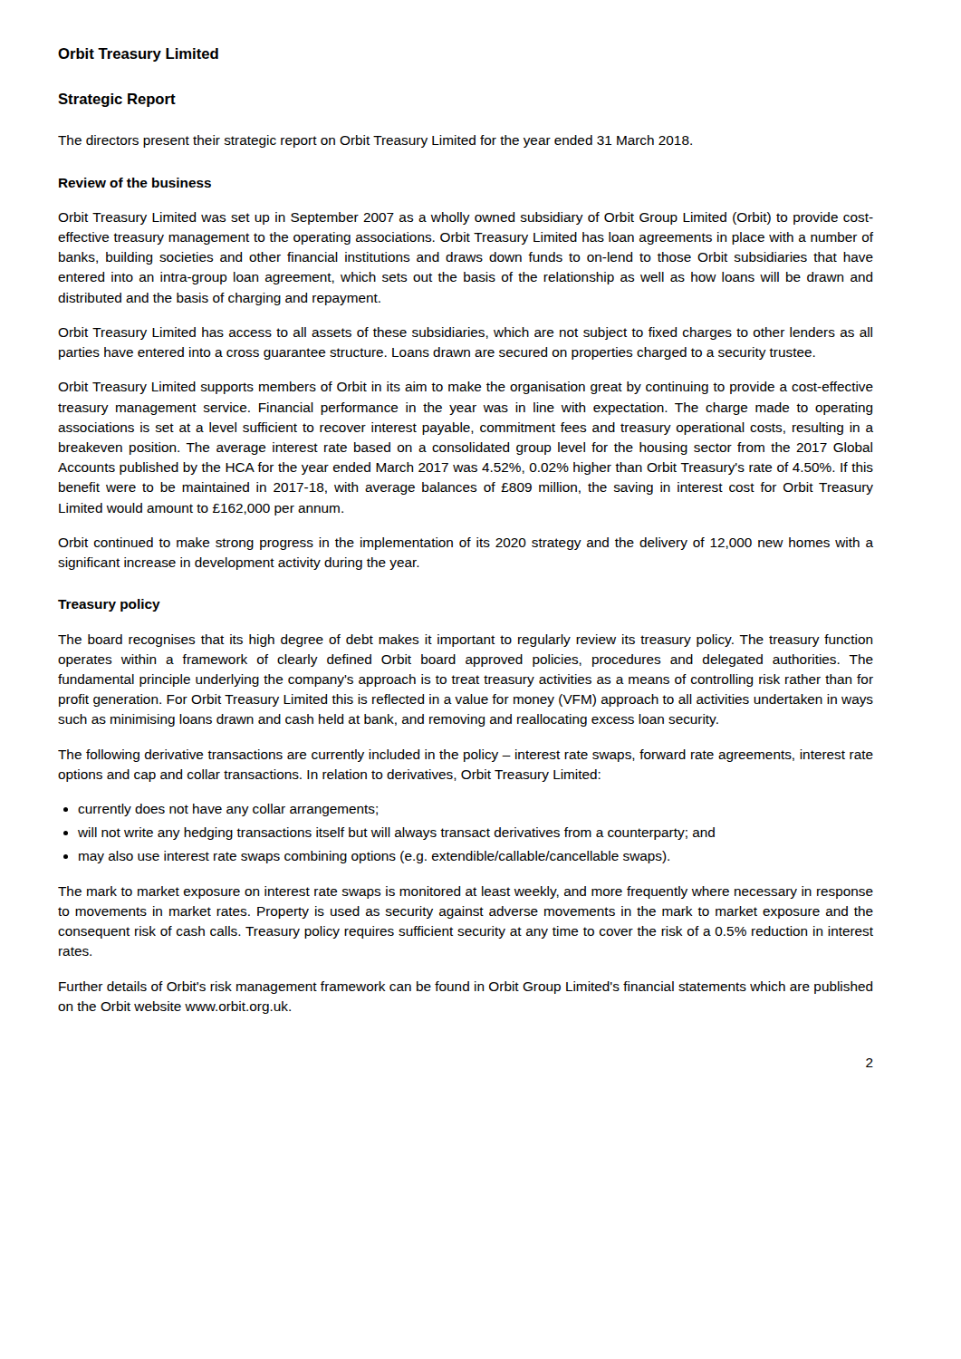Orbit Treasury Limited
Strategic Report
The directors present their strategic report on Orbit Treasury Limited for the year ended 31 March 2018.
Review of the business
Orbit Treasury Limited was set up in September 2007 as a wholly owned subsidiary of Orbit Group Limited (Orbit) to provide cost-effective treasury management to the operating associations. Orbit Treasury Limited has loan agreements in place with a number of banks, building societies and other financial institutions and draws down funds to on-lend to those Orbit subsidiaries that have entered into an intra-group loan agreement, which sets out the basis of the relationship as well as how loans will be drawn and distributed and the basis of charging and repayment.
Orbit Treasury Limited has access to all assets of these subsidiaries, which are not subject to fixed charges to other lenders as all parties have entered into a cross guarantee structure. Loans drawn are secured on properties charged to a security trustee.
Orbit Treasury Limited supports members of Orbit in its aim to make the organisation great by continuing to provide a cost-effective treasury management service. Financial performance in the year was in line with expectation. The charge made to operating associations is set at a level sufficient to recover interest payable, commitment fees and treasury operational costs, resulting in a breakeven position. The average interest rate based on a consolidated group level for the housing sector from the 2017 Global Accounts published by the HCA for the year ended March 2017 was 4.52%, 0.02% higher than Orbit Treasury's rate of 4.50%. If this benefit were to be maintained in 2017-18, with average balances of £809 million, the saving in interest cost for Orbit Treasury Limited would amount to £162,000 per annum.
Orbit continued to make strong progress in the implementation of its 2020 strategy and the delivery of 12,000 new homes with a significant increase in development activity during the year.
Treasury policy
The board recognises that its high degree of debt makes it important to regularly review its treasury policy. The treasury function operates within a framework of clearly defined Orbit board approved policies, procedures and delegated authorities. The fundamental principle underlying the company's approach is to treat treasury activities as a means of controlling risk rather than for profit generation. For Orbit Treasury Limited this is reflected in a value for money (VFM) approach to all activities undertaken in ways such as minimising loans drawn and cash held at bank, and removing and reallocating excess loan security.
The following derivative transactions are currently included in the policy – interest rate swaps, forward rate agreements, interest rate options and cap and collar transactions. In relation to derivatives, Orbit Treasury Limited:
currently does not have any collar arrangements;
will not write any hedging transactions itself but will always transact derivatives from a counterparty; and
may also use interest rate swaps combining options (e.g. extendible/callable/cancellable swaps).
The mark to market exposure on interest rate swaps is monitored at least weekly, and more frequently where necessary in response to movements in market rates. Property is used as security against adverse movements in the mark to market exposure and the consequent risk of cash calls. Treasury policy requires sufficient security at any time to cover the risk of a 0.5% reduction in interest rates.
Further details of Orbit's risk management framework can be found in Orbit Group Limited's financial statements which are published on the Orbit website www.orbit.org.uk.
2